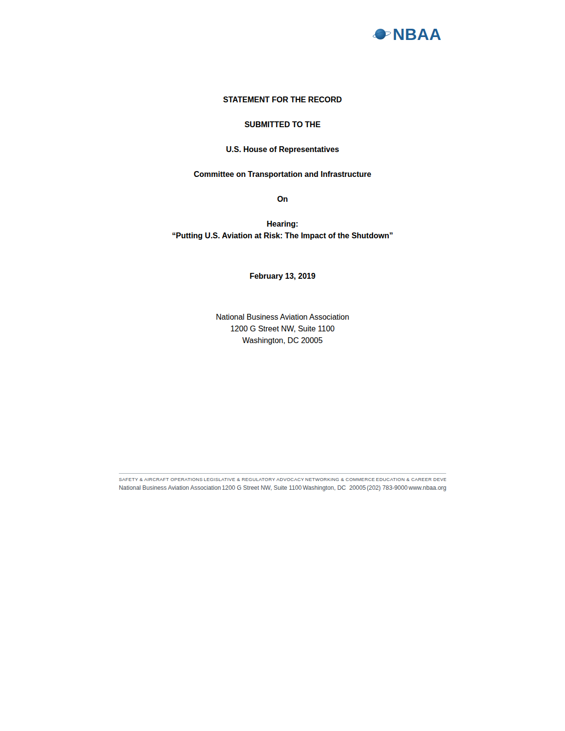NBAA
STATEMENT FOR THE RECORD
SUBMITTED TO THE
U.S. House of Representatives
Committee on Transportation and Infrastructure
On
Hearing:
“Putting U.S. Aviation at Risk: The Impact of the Shutdown”
February 13, 2019
National Business Aviation Association
1200 G Street NW, Suite 1100
Washington, DC 20005
SAFETY & AIRCRAFT OPERATIONS LEGISLATIVE & REGULATORY ADVOCACY NETWORKING & COMMERCE EDUCATION & CAREER DEVELOPMENT BUSINESS MANAGEMENT RESOURCES
National Business Aviation Association 1200 G Street NW, Suite 1100 Washington, DC 20005 (202) 783-9000 www.nbaa.org